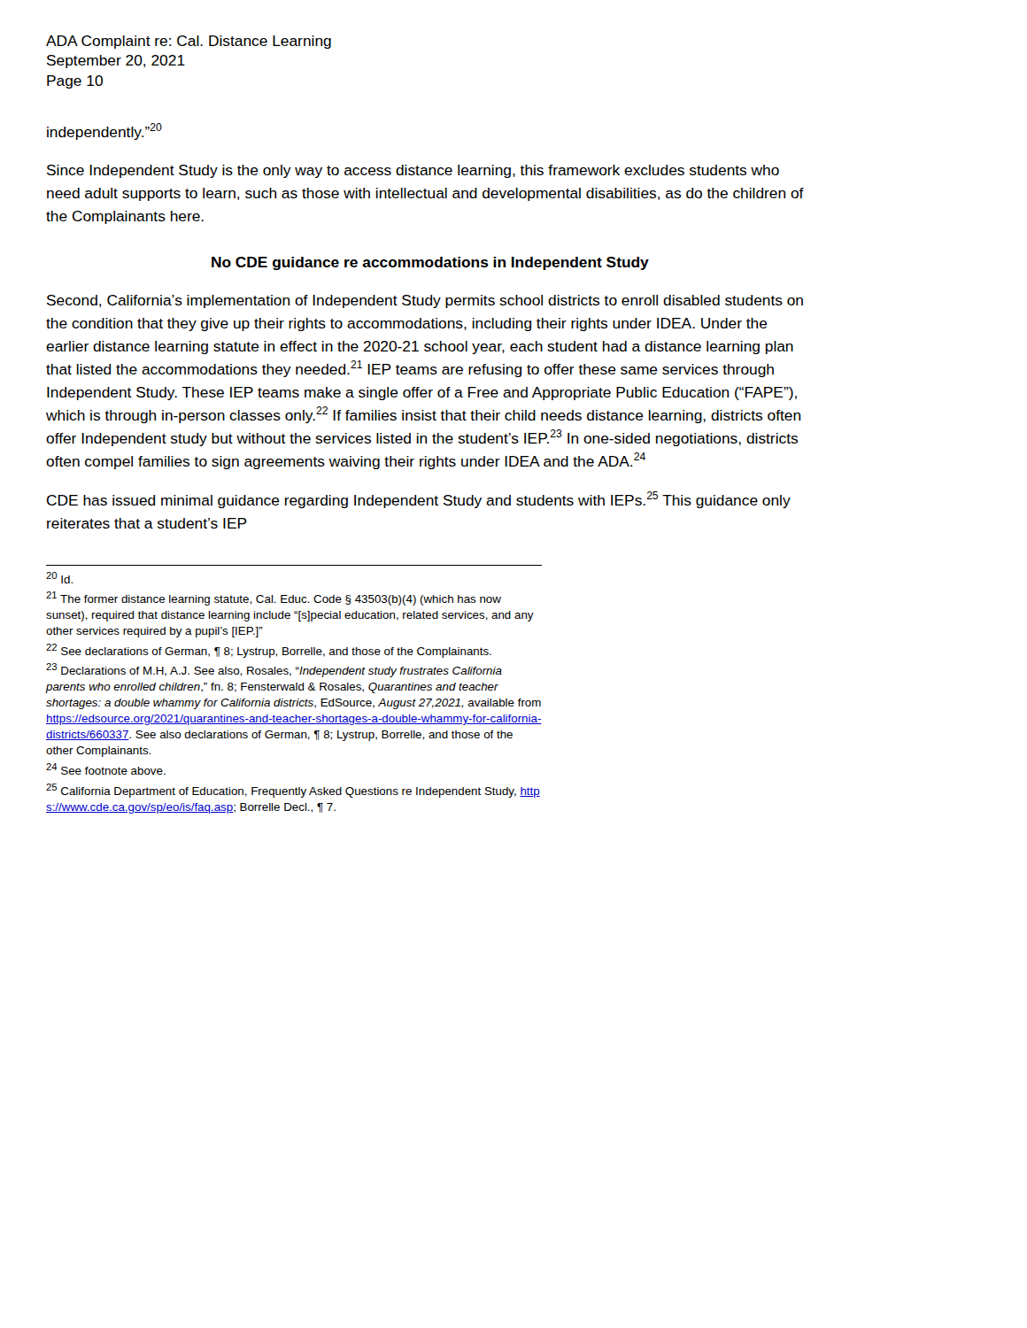ADA Complaint re: Cal. Distance Learning
September 20, 2021
Page 10
independently.”20
Since Independent Study is the only way to access distance learning, this framework excludes students who need adult supports to learn, such as those with intellectual and developmental disabilities, as do the children of the Complainants here.
No CDE guidance re accommodations in Independent Study
Second, California’s implementation of Independent Study permits school districts to enroll disabled students on the condition that they give up their rights to accommodations, including their rights under IDEA. Under the earlier distance learning statute in effect in the 2020-21 school year, each student had a distance learning plan that listed the accommodations they needed.21 IEP teams are refusing to offer these same services through Independent Study. These IEP teams make a single offer of a Free and Appropriate Public Education (“FAPE”), which is through in-person classes only.22 If families insist that their child needs distance learning, districts often offer Independent study but without the services listed in the student’s IEP.23 In one-sided negotiations, districts often compel families to sign agreements waiving their rights under IDEA and the ADA.24
CDE has issued minimal guidance regarding Independent Study and students with IEPs.25 This guidance only reiterates that a student’s IEP
20 Id.
21 The former distance learning statute, Cal. Educ. Code § 43503(b)(4) (which has now sunset), required that distance learning include “[s]pecial education, related services, and any other services required by a pupil’s [IEP.]”
22 See declarations of German, ¶ 8; Lystrup, Borrelle, and those of the Complainants.
23 Declarations of M.H, A.J. See also, Rosales, “Independent study frustrates California parents who enrolled children,” fn. 8; Fensterwald & Rosales, Quarantines and teacher shortages: a double whammy for California districts, EdSource, August 27,2021, available from https://edsource.org/2021/quarantines-and-teacher-shortages-a-double-whammy-for-california-districts/660337. See also declarations of German, ¶ 8; Lystrup, Borrelle, and those of the other Complainants.
24 See footnote above.
25 California Department of Education, Frequently Asked Questions re Independent Study, https://www.cde.ca.gov/sp/eo/is/faq.asp; Borrelle Decl., ¶ 7.